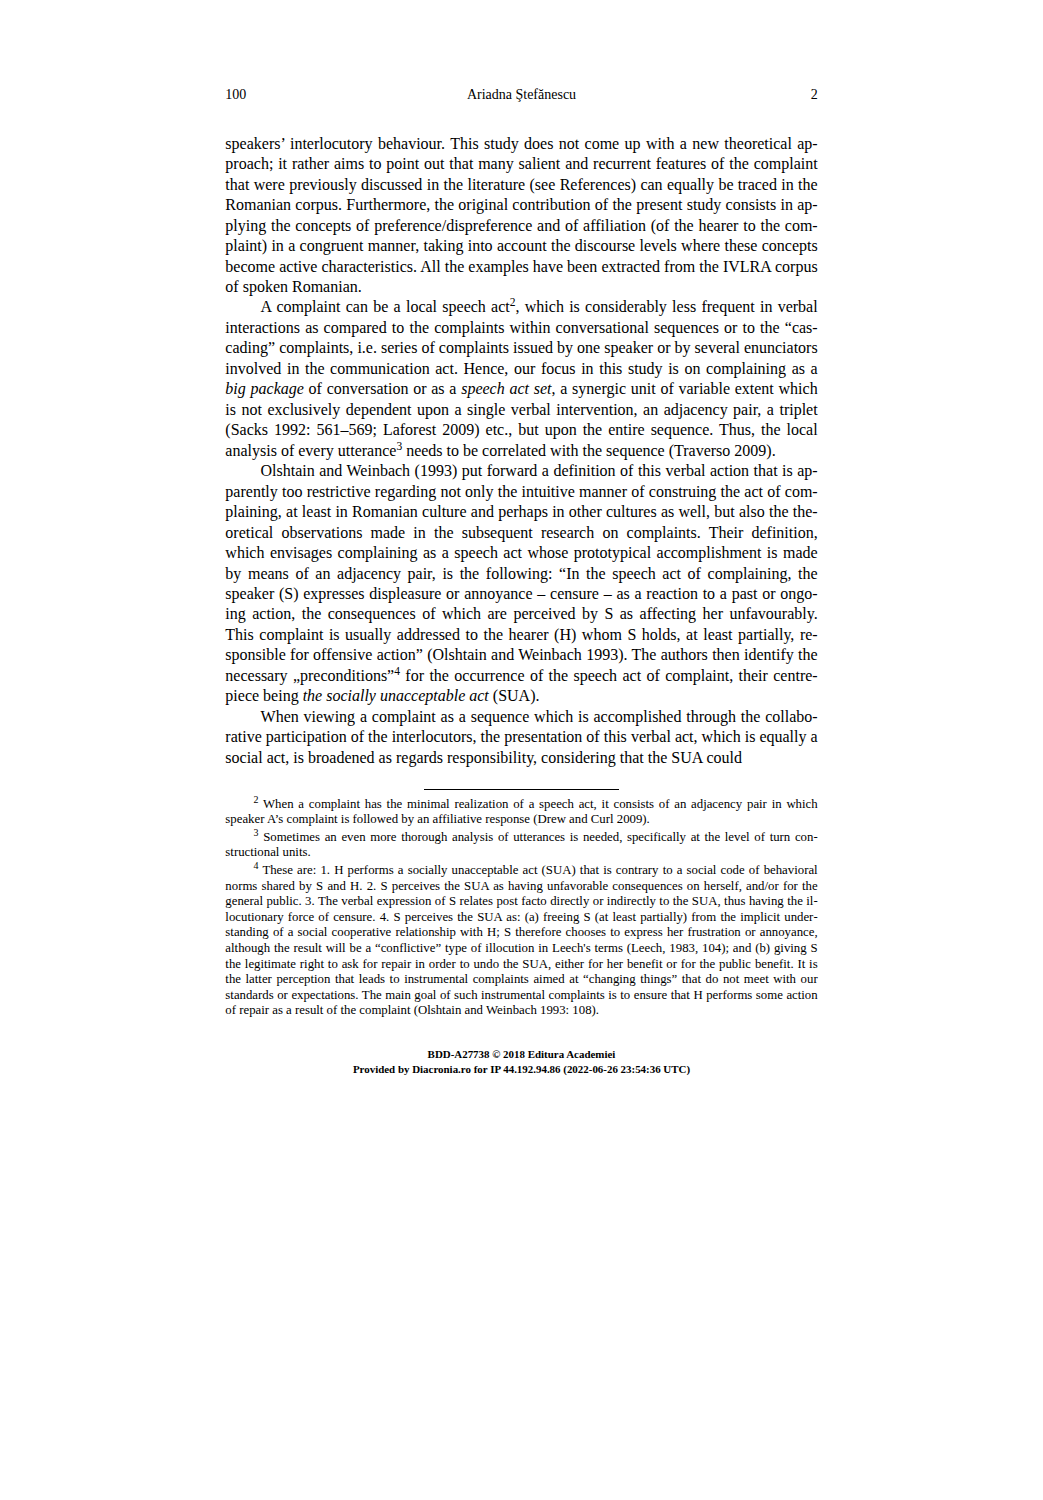100
Ariadna Ştefănescu
2
speakers’ interlocutory behaviour. This study does not come up with a new theoretical approach; it rather aims to point out that many salient and recurrent features of the complaint that were previously discussed in the literature (see References) can equally be traced in the Romanian corpus. Furthermore, the original contribution of the present study consists in applying the concepts of preference/dispreference and of affiliation (of the hearer to the complaint) in a congruent manner, taking into account the discourse levels where these concepts become active characteristics. All the examples have been extracted from the IVLRA corpus of spoken Romanian.
A complaint can be a local speech act2, which is considerably less frequent in verbal interactions as compared to the complaints within conversational sequences or to the “cascading” complaints, i.e. series of complaints issued by one speaker or by several enunciators involved in the communication act. Hence, our focus in this study is on complaining as a big package of conversation or as a speech act set, a synergic unit of variable extent which is not exclusively dependent upon a single verbal intervention, an adjacency pair, a triplet (Sacks 1992: 561–569; Laforest 2009) etc., but upon the entire sequence. Thus, the local analysis of every utterance3 needs to be correlated with the sequence (Traverso 2009).
Olshtain and Weinbach (1993) put forward a definition of this verbal action that is apparently too restrictive regarding not only the intuitive manner of construing the act of complaining, at least in Romanian culture and perhaps in other cultures as well, but also the theoretical observations made in the subsequent research on complaints. Their definition, which envisages complaining as a speech act whose prototypical accomplishment is made by means of an adjacency pair, is the following: “In the speech act of complaining, the speaker (S) expresses displeasure or annoyance – censure – as a reaction to a past or ongoing action, the consequences of which are perceived by S as affecting her unfavourably. This complaint is usually addressed to the hearer (H) whom S holds, at least partially, responsible for offensive action” (Olshtain and Weinbach 1993). The authors then identify the necessary „preconditions”4 for the occurrence of the speech act of complaint, their centrepiece being the socially unacceptable act (SUA).
When viewing a complaint as a sequence which is accomplished through the collaborative participation of the interlocutors, the presentation of this verbal act, which is equally a social act, is broadened as regards responsibility, considering that the SUA could
2 When a complaint has the minimal realization of a speech act, it consists of an adjacency pair in which speaker A’s complaint is followed by an affiliative response (Drew and Curl 2009).
3 Sometimes an even more thorough analysis of utterances is needed, specifically at the level of turn constructional units.
4 These are: 1. H performs a socially unacceptable act (SUA) that is contrary to a social code of behavioral norms shared by S and H. 2. S perceives the SUA as having unfavorable consequences on herself, and/or for the general public. 3. The verbal expression of S relates post facto directly or indirectly to the SUA, thus having the illocutionary force of censure. 4. S perceives the SUA as: (a) freeing S (at least partially) from the implicit understanding of a social cooperative relationship with H; S therefore chooses to express her frustration or annoyance, although the result will be a “conflictive” type of illocution in Leech's terms (Leech, 1983, 104); and (b) giving S the legitimate right to ask for repair in order to undo the SUA, either for her benefit or for the public benefit. It is the latter perception that leads to instrumental complaints aimed at “changing things” that do not meet with our standards or expectations. The main goal of such instrumental complaints is to ensure that H performs some action of repair as a result of the complaint (Olshtain and Weinbach 1993: 108).
BDD-A27738 © 2018 Editura Academiei
Provided by Diacronia.ro for IP 44.192.94.86 (2022-06-26 23:54:36 UTC)